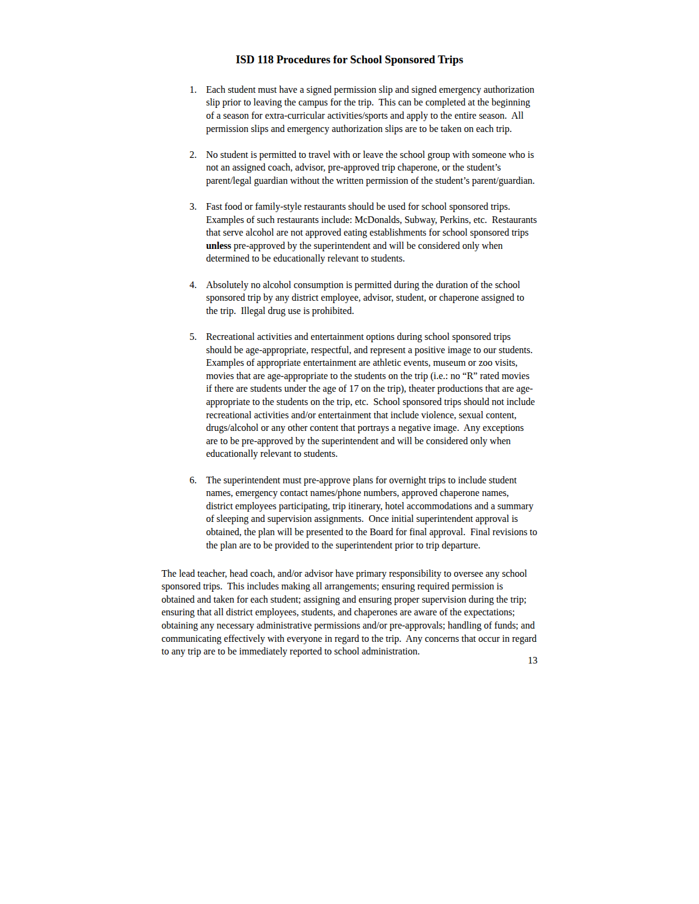ISD 118 Procedures for School Sponsored Trips
Each student must have a signed permission slip and signed emergency authorization slip prior to leaving the campus for the trip. This can be completed at the beginning of a season for extra-curricular activities/sports and apply to the entire season. All permission slips and emergency authorization slips are to be taken on each trip.
No student is permitted to travel with or leave the school group with someone who is not an assigned coach, advisor, pre-approved trip chaperone, or the student’s parent/legal guardian without the written permission of the student’s parent/guardian.
Fast food or family-style restaurants should be used for school sponsored trips. Examples of such restaurants include: McDonalds, Subway, Perkins, etc. Restaurants that serve alcohol are not approved eating establishments for school sponsored trips unless pre-approved by the superintendent and will be considered only when determined to be educationally relevant to students.
Absolutely no alcohol consumption is permitted during the duration of the school sponsored trip by any district employee, advisor, student, or chaperone assigned to the trip. Illegal drug use is prohibited.
Recreational activities and entertainment options during school sponsored trips should be age-appropriate, respectful, and represent a positive image to our students. Examples of appropriate entertainment are athletic events, museum or zoo visits, movies that are age-appropriate to the students on the trip (i.e.: no “R” rated movies if there are students under the age of 17 on the trip), theater productions that are age-appropriate to the students on the trip, etc. School sponsored trips should not include recreational activities and/or entertainment that include violence, sexual content, drugs/alcohol or any other content that portrays a negative image. Any exceptions are to be pre-approved by the superintendent and will be considered only when educationally relevant to students.
The superintendent must pre-approve plans for overnight trips to include student names, emergency contact names/phone numbers, approved chaperone names, district employees participating, trip itinerary, hotel accommodations and a summary of sleeping and supervision assignments. Once initial superintendent approval is obtained, the plan will be presented to the Board for final approval. Final revisions to the plan are to be provided to the superintendent prior to trip departure.
The lead teacher, head coach, and/or advisor have primary responsibility to oversee any school sponsored trips. This includes making all arrangements; ensuring required permission is obtained and taken for each student; assigning and ensuring proper supervision during the trip; ensuring that all district employees, students, and chaperones are aware of the expectations; obtaining any necessary administrative permissions and/or pre-approvals; handling of funds; and communicating effectively with everyone in regard to the trip. Any concerns that occur in regard to any trip are to be immediately reported to school administration.
13